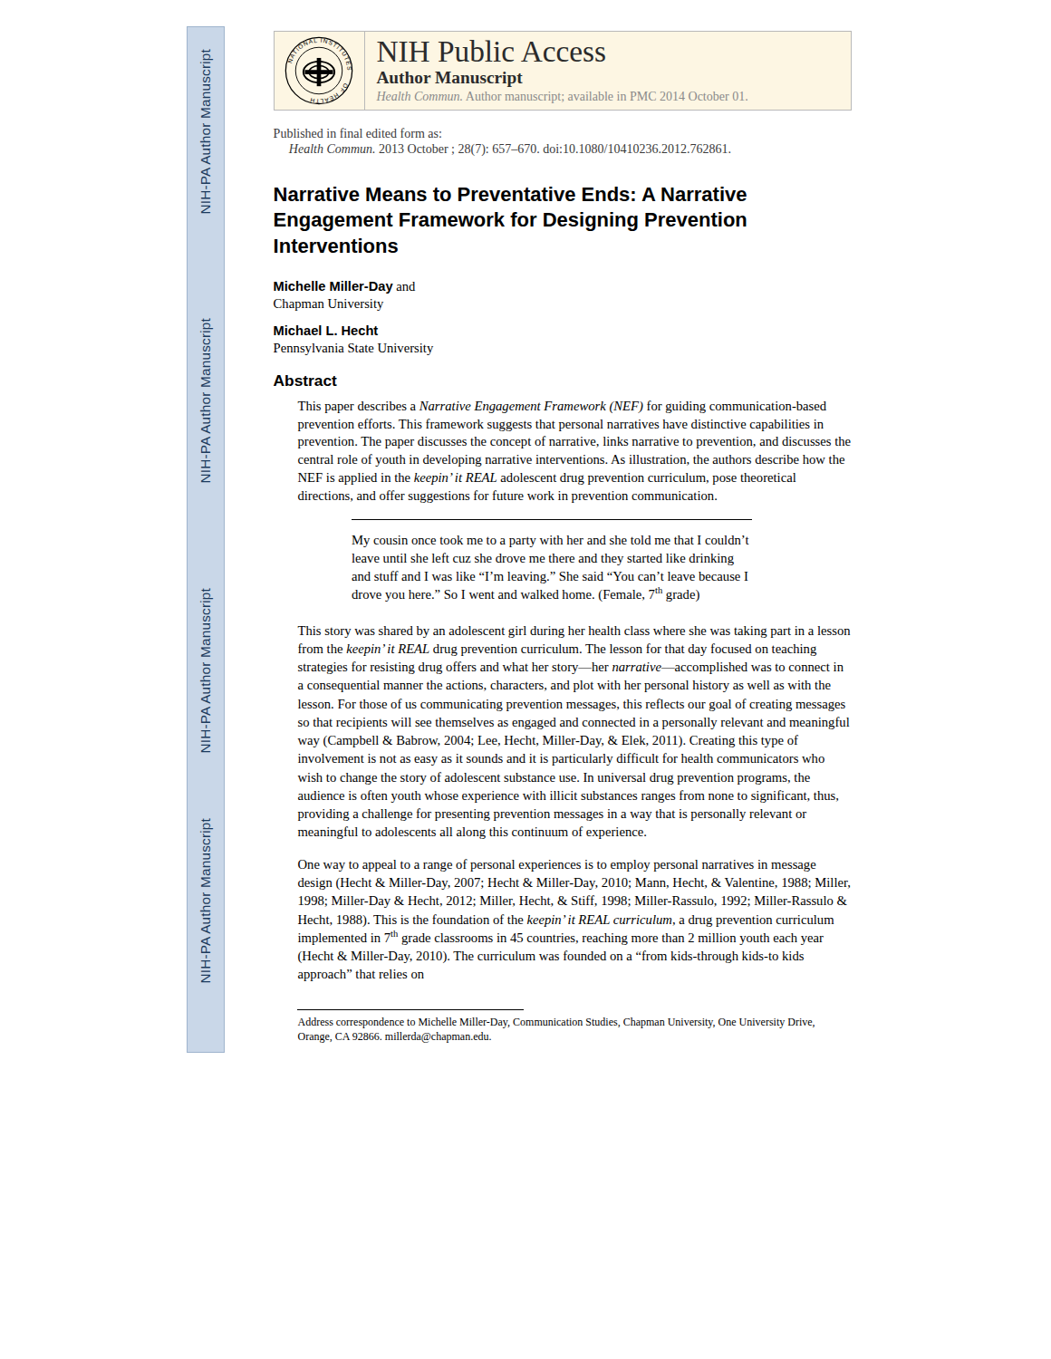NIH-PA Author Manuscript NIH-PA Author Manuscript NIH-PA Author Manuscript NIH-PA Author Manuscript
NATIONAL INSTITUTES OF HEALTH
NIH Public Access
Author Manuscript
Health Commun. Author manuscript; available in PMC 2014 October 01.
Published in final edited form as:
Health Commun. 2013 October ; 28(7): 657–670. doi:10.1080/10410236.2012.762861.
Narrative Means to Preventative Ends: A Narrative Engagement Framework for Designing Prevention Interventions
Michelle Miller-Day and
Chapman University
Michael L. Hecht
Pennsylvania State University
Abstract
This paper describes a Narrative Engagement Framework (NEF) for guiding communication-based prevention efforts. This framework suggests that personal narratives have distinctive capabilities in prevention. The paper discusses the concept of narrative, links narrative to prevention, and discusses the central role of youth in developing narrative interventions. As illustration, the authors describe how the NEF is applied in the keepin’ it REAL adolescent drug prevention curriculum, pose theoretical directions, and offer suggestions for future work in prevention communication.
My cousin once took me to a party with her and she told me that I couldn’t leave until she left cuz she drove me there and they started like drinking and stuff and I was like “I’m leaving.” She said “You can’t leave because I drove you here.” So I went and walked home. (Female, 7th grade)
This story was shared by an adolescent girl during her health class where she was taking part in a lesson from the keepin’ it REAL drug prevention curriculum. The lesson for that day focused on teaching strategies for resisting drug offers and what her story—her narrative—accomplished was to connect in a consequential manner the actions, characters, and plot with her personal history as well as with the lesson. For those of us communicating prevention messages, this reflects our goal of creating messages so that recipients will see themselves as engaged and connected in a personally relevant and meaningful way (Campbell & Babrow, 2004; Lee, Hecht, Miller-Day, & Elek, 2011). Creating this type of involvement is not as easy as it sounds and it is particularly difficult for health communicators who wish to change the story of adolescent substance use. In universal drug prevention programs, the audience is often youth whose experience with illicit substances ranges from none to significant, thus, providing a challenge for presenting prevention messages in a way that is personally relevant or meaningful to adolescents all along this continuum of experience.
One way to appeal to a range of personal experiences is to employ personal narratives in message design (Hecht & Miller-Day, 2007; Hecht & Miller-Day, 2010; Mann, Hecht, & Valentine, 1988; Miller, 1998; Miller-Day & Hecht, 2012; Miller, Hecht, & Stiff, 1998; Miller-Rassulo, 1992; Miller-Rassulo & Hecht, 1988). This is the foundation of the keepin’ it REAL curriculum, a drug prevention curriculum implemented in 7th grade classrooms in 45 countries, reaching more than 2 million youth each year (Hecht & Miller-Day, 2010). The curriculum was founded on a “from kids-through kids-to kids approach” that relies on
Address correspondence to Michelle Miller-Day, Communication Studies, Chapman University, One University Drive, Orange, CA 92866. millerda@chapman.edu.